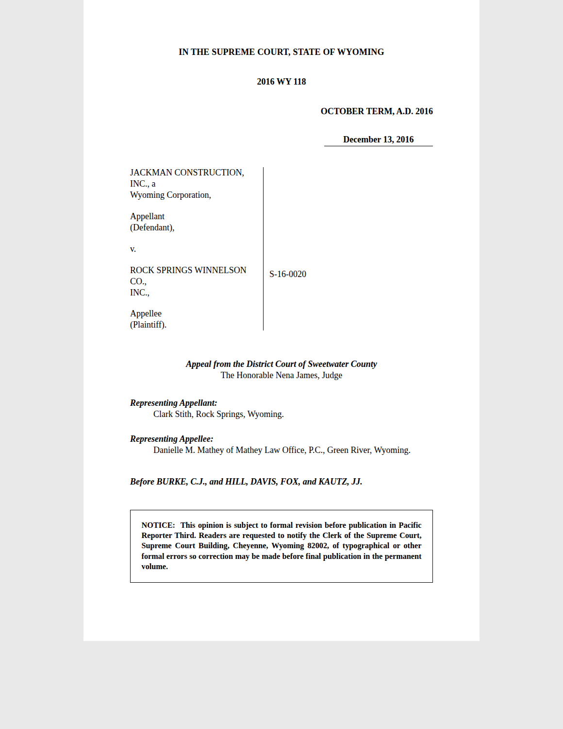IN THE SUPREME COURT, STATE OF WYOMING
2016 WY 118
OCTOBER TERM, A.D. 2016
December 13, 2016
| JACKMAN CONSTRUCTION, INC., a Wyoming Corporation, Appellant (Defendant), v. ROCK SPRINGS WINNELSON CO., INC., Appellee (Plaintiff). | | S-16-0020 |
Appeal from the District Court of Sweetwater County The Honorable Nena James, Judge
Representing Appellant:
Clark Stith, Rock Springs, Wyoming.
Representing Appellee:
Danielle M. Mathey of Mathey Law Office, P.C., Green River, Wyoming.
Before BURKE, C.J., and HILL, DAVIS, FOX, and KAUTZ, JJ.
NOTICE: This opinion is subject to formal revision before publication in Pacific Reporter Third. Readers are requested to notify the Clerk of the Supreme Court, Supreme Court Building, Cheyenne, Wyoming 82002, of typographical or other formal errors so correction may be made before final publication in the permanent volume.